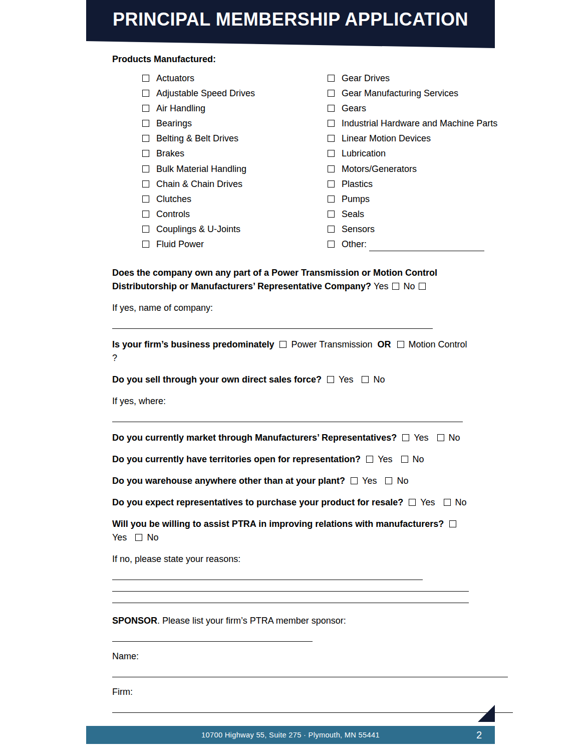PRINCIPAL MEMBERSHIP APPLICATION
Products Manufactured:
Actuators
Adjustable Speed Drives
Air Handling
Bearings
Belting & Belt Drives
Brakes
Bulk Material Handling
Chain & Chain Drives
Clutches
Controls
Couplings & U-Joints
Fluid Power
Gear Drives
Gear Manufacturing Services
Gears
Industrial Hardware and Machine Parts
Linear Motion Devices
Lubrication
Motors/Generators
Plastics
Pumps
Seals
Sensors
Other:
Does the company own any part of a Power Transmission or Motion Control Distributorship or Manufacturers’ Representative Company? Yes No
If yes, name of company:
Is your firm’s business predominately Power Transmission OR Motion Control ?
Do you sell through your own direct sales force? Yes No
If yes, where:
Do you currently market through Manufacturers’ Representatives? Yes No
Do you currently have territories open for representation? Yes No
Do you warehouse anywhere other than at your plant? Yes No
Do you expect representatives to purchase your product for resale? Yes No
Will you be willing to assist PTRA in improving relations with manufacturers? Yes No
If no, please state your reasons:
SPONSOR. Please list your firm’s PTRA member sponsor:
Name:
Firm:
10700 Highway 55, Suite 275 · Plymouth, MN 55441 2